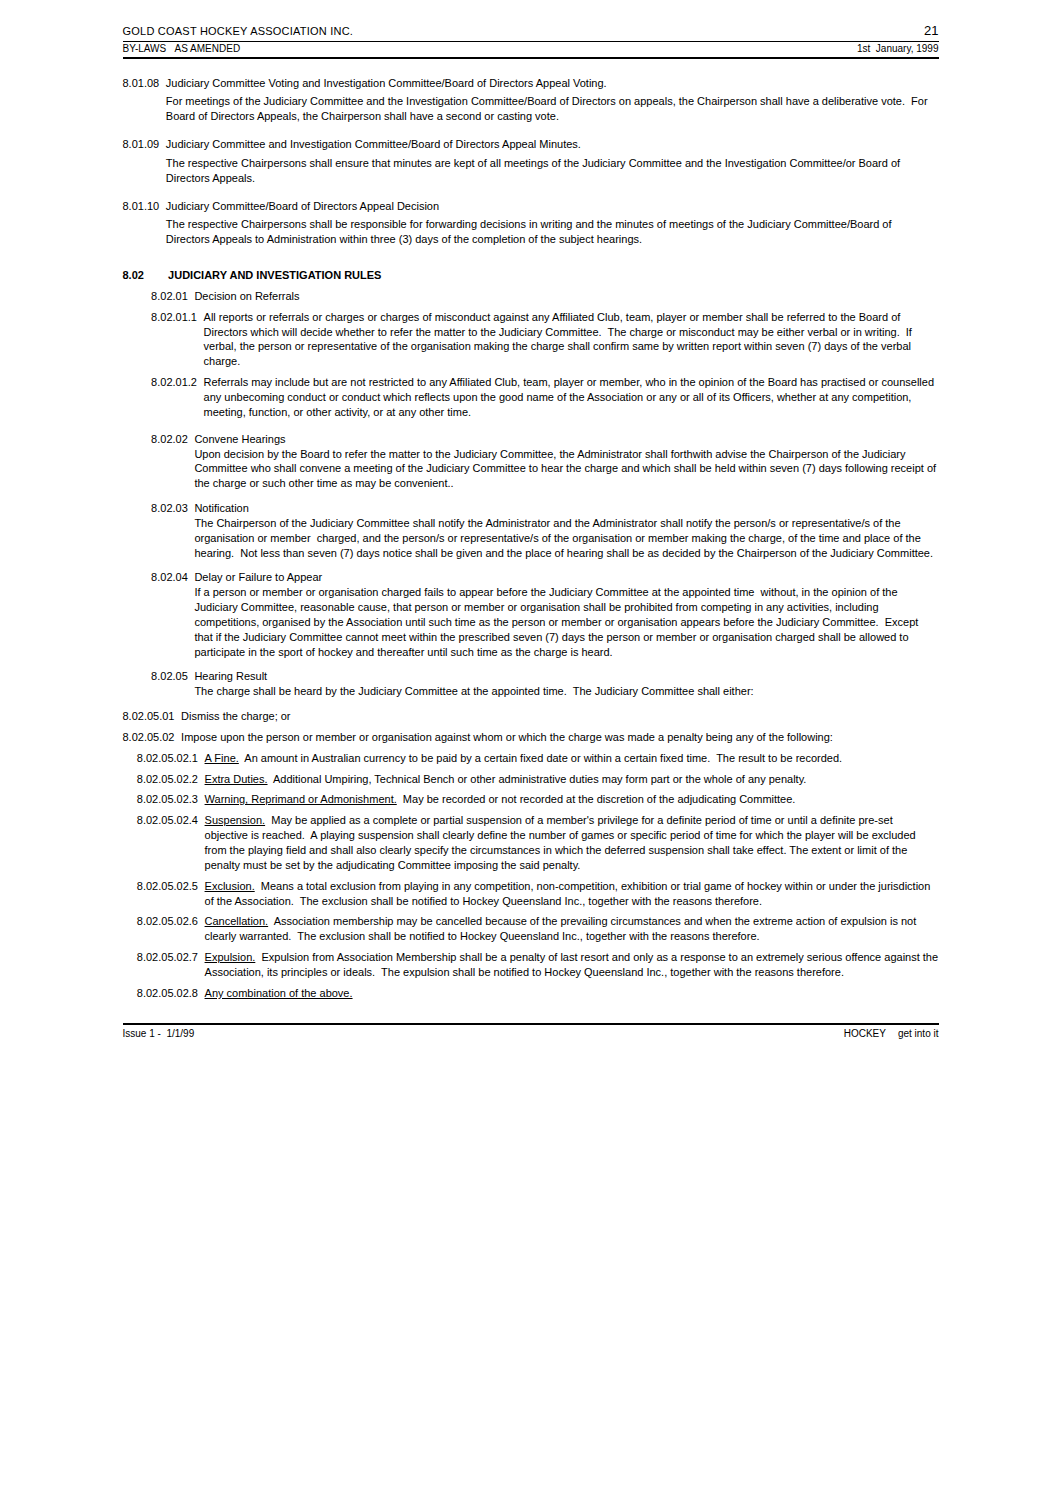GOLD COAST HOCKEY ASSOCIATION INC. 21
BY-LAWS AS AMENDED 1st January, 1999
8.01.08
Judiciary Committee Voting and Investigation Committee/Board of Directors Appeal Voting.
For meetings of the Judiciary Committee and the Investigation Committee/Board of Directors on appeals, the Chairperson shall have a deliberative vote. For Board of Directors Appeals, the Chairperson shall have a second or casting vote.
8.01.09
Judiciary Committee and Investigation Committee/Board of Directors Appeal Minutes.
The respective Chairpersons shall ensure that minutes are kept of all meetings of the Judiciary Committee and the Investigation Committee/or Board of Directors Appeals.
8.01.10
Judiciary Committee/Board of Directors Appeal Decision
The respective Chairpersons shall be responsible for forwarding decisions in writing and the minutes of meetings of the Judiciary Committee/Board of Directors Appeals to Administration within three (3) days of the completion of the subject hearings.
8.02 JUDICIARY AND INVESTIGATION RULES
8.02.01
Decision on Referrals
8.02.01.1
All reports or referrals or charges or charges of misconduct against any Affiliated Club, team, player or member shall be referred to the Board of Directors which will decide whether to refer the matter to the Judiciary Committee. The charge or misconduct may be either verbal or in writing. If verbal, the person or representative of the organisation making the charge shall confirm same by written report within seven (7) days of the verbal charge.
8.02.01.2
Referrals may include but are not restricted to any Affiliated Club, team, player or member, who in the opinion of the Board has practised or counselled any unbecoming conduct or conduct which reflects upon the good name of the Association or any or all of its Officers, whether at any competition, meeting, function, or other activity, or at any other time.
8.02.02
Convene Hearings
Upon decision by the Board to refer the matter to the Judiciary Committee, the Administrator shall forthwith advise the Chairperson of the Judiciary Committee who shall convene a meeting of the Judiciary Committee to hear the charge and which shall be held within seven (7) days following receipt of the charge or such other time as may be convenient..
8.02.03
Notification
The Chairperson of the Judiciary Committee shall notify the Administrator and the Administrator shall notify the person/s or representative/s of the organisation or member charged, and the person/s or representative/s of the organisation or member making the charge, of the time and place of the hearing. Not less than seven (7) days notice shall be given and the place of hearing shall be as decided by the Chairperson of the Judiciary Committee.
8.02.04
Delay or Failure to Appear
If a person or member or organisation charged fails to appear before the Judiciary Committee at the appointed time without, in the opinion of the Judiciary Committee, reasonable cause, that person or member or organisation shall be prohibited from competing in any activities, including competitions, organised by the Association until such time as the person or member or organisation appears before the Judiciary Committee. Except that if the Judiciary Committee cannot meet within the prescribed seven (7) days the person or member or organisation charged shall be allowed to participate in the sport of hockey and thereafter until such time as the charge is heard.
8.02.05
Hearing Result
The charge shall be heard by the Judiciary Committee at the appointed time. The Judiciary Committee shall either:
8.02.05.01
Dismiss the charge; or
8.02.05.02
Impose upon the person or member or organisation against whom or which the charge was made a penalty being any of the following:
8.02.05.02.1
A Fine. An amount in Australian currency to be paid by a certain fixed date or within a certain fixed time. The result to be recorded.
8.02.05.02.2
Extra Duties. Additional Umpiring, Technical Bench or other administrative duties may form part or the whole of any penalty.
8.02.05.02.3
Warning, Reprimand or Admonishment. May be recorded or not recorded at the discretion of the adjudicating Committee.
8.02.05.02.4
Suspension. May be applied as a complete or partial suspension of a member's privilege for a definite period of time or until a definite pre-set objective is reached. A playing suspension shall clearly define the number of games or specific period of time for which the player will be excluded from the playing field and shall also clearly specify the circumstances in which the deferred suspension shall take effect. The extent or limit of the penalty must be set by the adjudicating Committee imposing the said penalty.
8.02.05.02.5
Exclusion. Means a total exclusion from playing in any competition, non-competition, exhibition or trial game of hockey within or under the jurisdiction of the Association. The exclusion shall be notified to Hockey Queensland Inc., together with the reasons therefore.
8.02.05.02.6
Cancellation. Association membership may be cancelled because of the prevailing circumstances and when the extreme action of expulsion is not clearly warranted. The exclusion shall be notified to Hockey Queensland Inc., together with the reasons therefore.
8.02.05.02.7
Expulsion. Expulsion from Association Membership shall be a penalty of last resort and only as a response to an extremely serious offence against the Association, its principles or ideals. The expulsion shall be notified to Hockey Queensland Inc., together with the reasons therefore.
8.02.05.02.8
Any combination of the above.
Issue 1 - 1/1/99 HOCKEY get into it